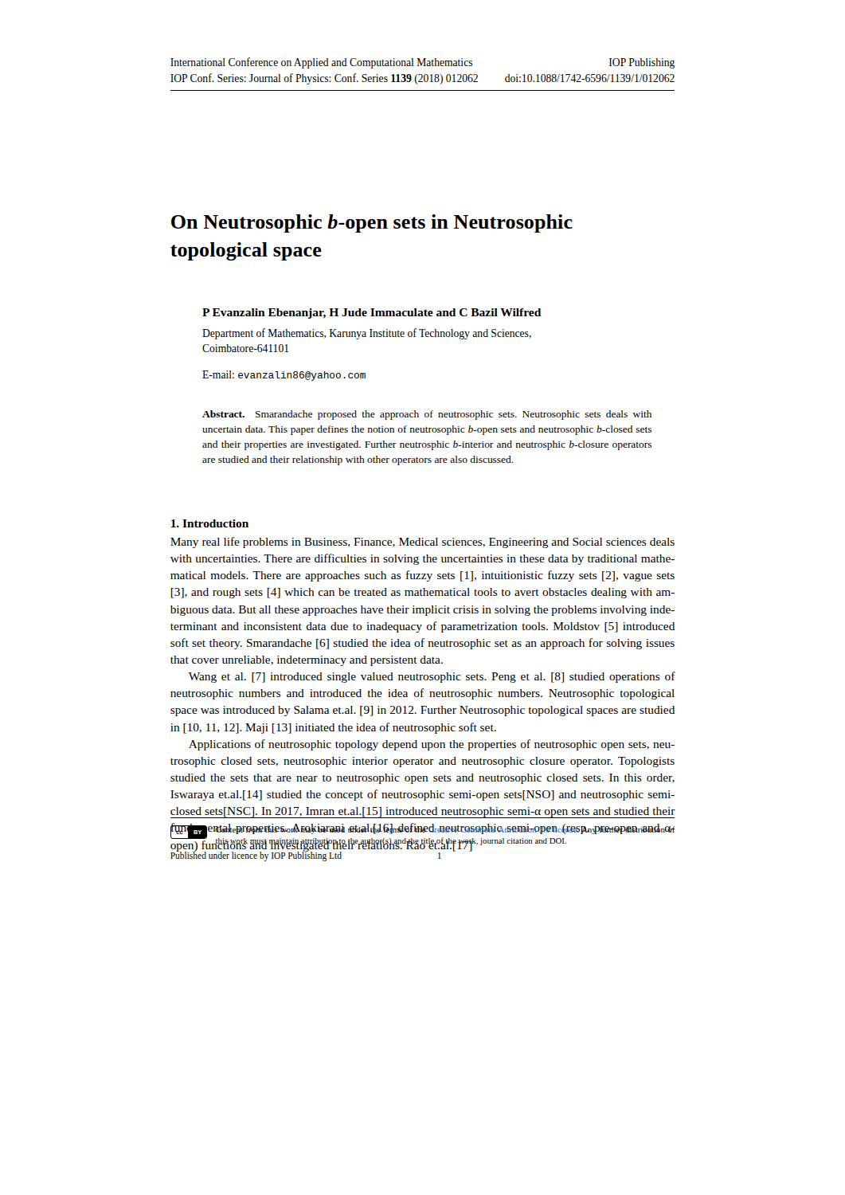International Conference on Applied and Computational Mathematics IOP Publishing
IOP Conf. Series: Journal of Physics: Conf. Series 1139 (2018) 012062 doi:10.1088/1742-6596/1139/1/012062
On Neutrosophic b-open sets in Neutrosophic
topological space
P Evanzalin Ebenanjar, H Jude Immaculate and C Bazil Wilfred
Department of Mathematics, Karunya Institute of Technology and Sciences,
Coimbatore-641101
E-mail: evanzalin86@yahoo.com
Abstract. Smarandache proposed the approach of neutrosophic sets. Neutrosophic sets deals with uncertain data. This paper defines the notion of neutrosophic b-open sets and neutrosophic b-closed sets and their properties are investigated. Further neutrosphic b-interior and neutrosphic b-closure operators are studied and their relationship with other operators are also discussed.
1. Introduction
Many real life problems in Business, Finance, Medical sciences, Engineering and Social sciences deals with uncertainties. There are difficulties in solving the uncertainties in these data by traditional mathematical models. There are approaches such as fuzzy sets [1], intuitionistic fuzzy sets [2], vague sets [3], and rough sets [4] which can be treated as mathematical tools to avert obstacles dealing with ambiguous data. But all these approaches have their implicit crisis in solving the problems involving indeterminant and inconsistent data due to inadequacy of parametrization tools. Moldstov [5] introduced soft set theory. Smarandache [6] studied the idea of neutrosophic set as an approach for solving issues that cover unreliable, indeterminacy and persistent data.
Wang et al. [7] introduced single valued neutrosophic sets. Peng et al. [8] studied operations of neutrosophic numbers and introduced the idea of neutrosophic numbers. Neutrosophic topological space was introduced by Salama et.al. [9] in 2012. Further Neutrosophic topological spaces are studied in [10, 11, 12]. Maji [13] initiated the idea of neutrosophic soft set.
Applications of neutrosophic topology depend upon the properties of neutrosophic open sets, neutrosophic closed sets, neutrosophic interior operator and neutrosophic closure operator. Topologists studied the sets that are near to neutrosophic open sets and neutrosophic closed sets. In this order, Iswaraya et.al.[14] studied the concept of neutrosophic semi-open sets[NSO] and neutrosophic semi-closed sets[NSC]. In 2017, Imran et.al.[15] introduced neutrosophic semi-α open sets and studied their fundamental properties. Arokiarani et.al.[16] defined neutrosophic semi-open (resp. pre-open and α-open) functions and investigated their relations. Rao et.al.[17]
cc
BY
Content from this work may be used under the terms of the Creative Commons Attribution 3.0 licence. Any further distribution of this work must maintain attribution to the author(s) and the title of the work, journal citation and DOI.
Published under licence by IOP Publishing Ltd 1